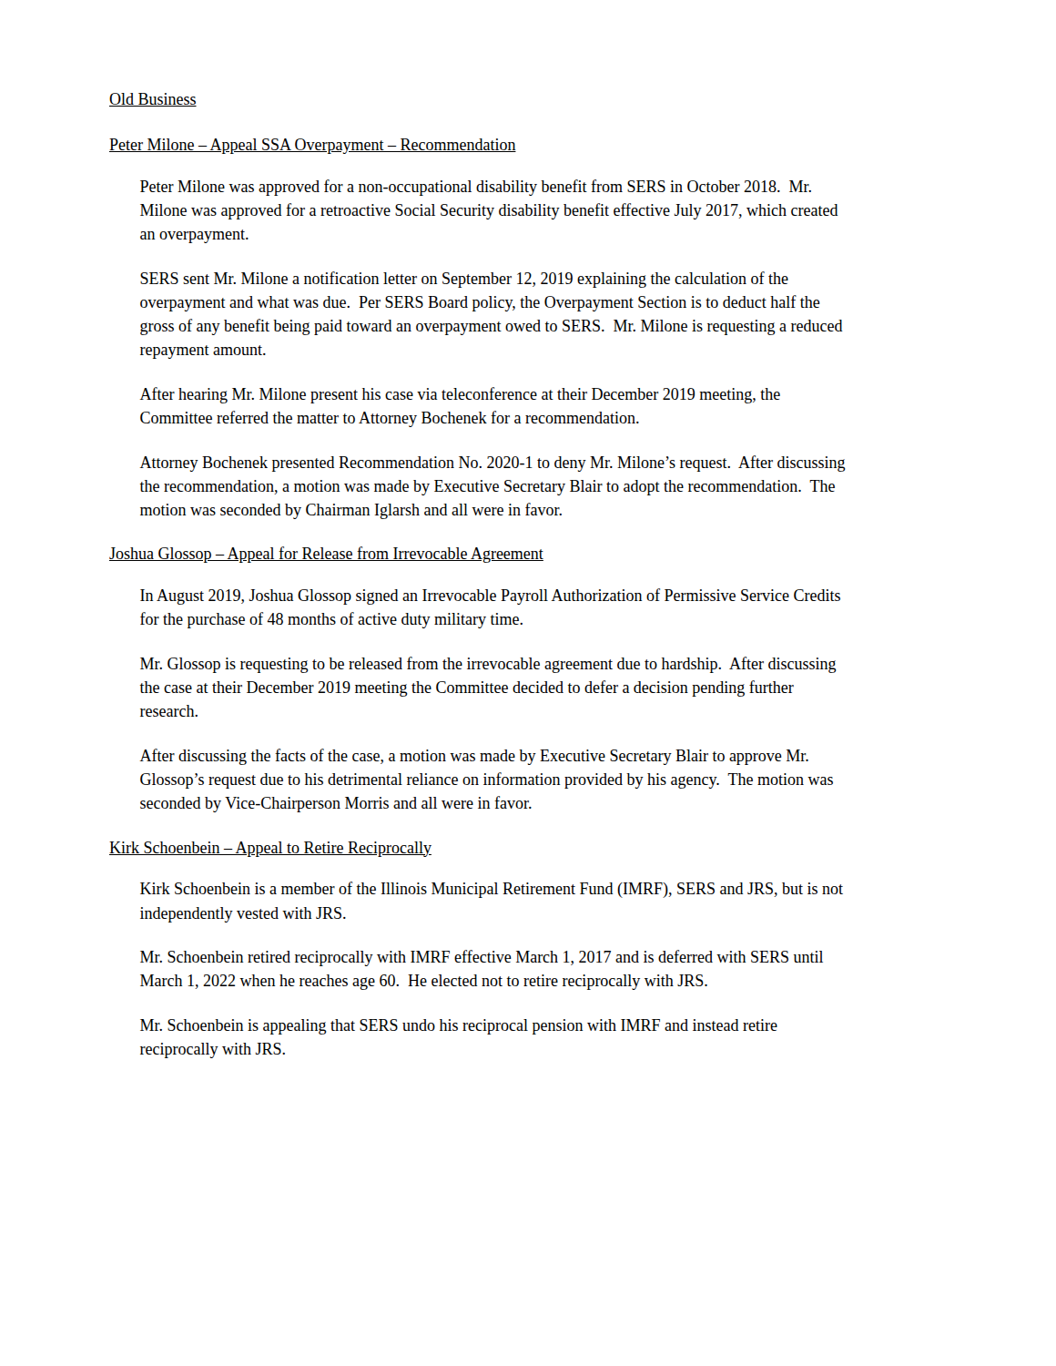Old Business
Peter Milone – Appeal SSA Overpayment – Recommendation
Peter Milone was approved for a non‑occupational disability benefit from SERS in October 2018. Mr. Milone was approved for a retroactive Social Security disability benefit effective July 2017, which created an overpayment.
SERS sent Mr. Milone a notification letter on September 12, 2019 explaining the calculation of the overpayment and what was due. Per SERS Board policy, the Overpayment Section is to deduct half the gross of any benefit being paid toward an overpayment owed to SERS. Mr. Milone is requesting a reduced repayment amount.
After hearing Mr. Milone present his case via teleconference at their December 2019 meeting, the Committee referred the matter to Attorney Bochenek for a recommendation.
Attorney Bochenek presented Recommendation No. 2020‑1 to deny Mr. Milone’s request. After discussing the recommendation, a motion was made by Executive Secretary Blair to adopt the recommendation. The motion was seconded by Chairman Iglarsh and all were in favor.
Joshua Glossop – Appeal for Release from Irrevocable Agreement
In August 2019, Joshua Glossop signed an Irrevocable Payroll Authorization of Permissive Service Credits for the purchase of 48 months of active duty military time.
Mr. Glossop is requesting to be released from the irrevocable agreement due to hardship. After discussing the case at their December 2019 meeting the Committee decided to defer a decision pending further research.
After discussing the facts of the case, a motion was made by Executive Secretary Blair to approve Mr. Glossop’s request due to his detrimental reliance on information provided by his agency. The motion was seconded by Vice‑Chairperson Morris and all were in favor.
Kirk Schoenbein – Appeal to Retire Reciprocally
Kirk Schoenbein is a member of the Illinois Municipal Retirement Fund (IMRF), SERS and JRS, but is not independently vested with JRS.
Mr. Schoenbein retired reciprocally with IMRF effective March 1, 2017 and is deferred with SERS until March 1, 2022 when he reaches age 60. He elected not to retire reciprocally with JRS.
Mr. Schoenbein is appealing that SERS undo his reciprocal pension with IMRF and instead retire reciprocally with JRS.